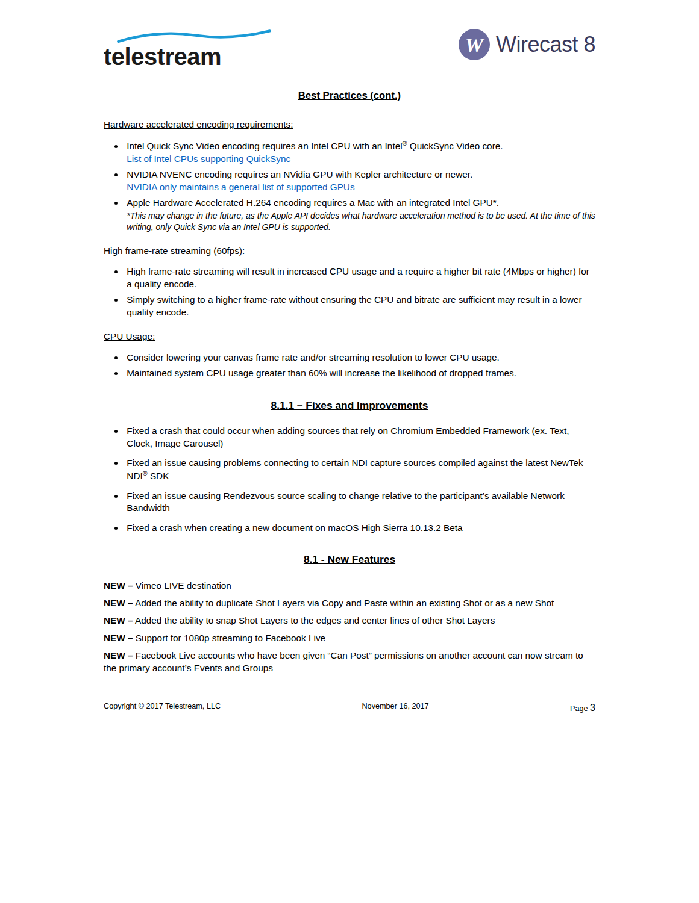telestream
W
Wirecast 8
Best Practices (cont.)
Hardware accelerated encoding requirements:
Intel Quick Sync Video encoding requires an Intel CPU with an Intel® QuickSync Video core.
List of Intel CPUs supporting QuickSync
NVIDIA NVENC encoding requires an NVidia GPU with Kepler architecture or newer.
NVIDIA only maintains a general list of supported GPUs
Apple Hardware Accelerated H.264 encoding requires a Mac with an integrated Intel GPU*.
*This may change in the future, as the Apple API decides what hardware acceleration method is to be used. At the time of this writing, only Quick Sync via an Intel GPU is supported.
High frame-rate streaming (60fps):
High frame-rate streaming will result in increased CPU usage and a require a higher bit rate (4Mbps or higher) for a quality encode.
Simply switching to a higher frame-rate without ensuring the CPU and bitrate are sufficient may result in a lower quality encode.
CPU Usage:
Consider lowering your canvas frame rate and/or streaming resolution to lower CPU usage.
Maintained system CPU usage greater than 60% will increase the likelihood of dropped frames.
8.1.1 – Fixes and Improvements
Fixed a crash that could occur when adding sources that rely on Chromium Embedded Framework (ex. Text, Clock, Image Carousel)
Fixed an issue causing problems connecting to certain NDI capture sources compiled against the latest NewTek NDI® SDK
Fixed an issue causing Rendezvous source scaling to change relative to the participant’s available Network Bandwidth
Fixed a crash when creating a new document on macOS High Sierra 10.13.2 Beta
8.1 - New Features
NEW – Vimeo LIVE destination
NEW – Added the ability to duplicate Shot Layers via Copy and Paste within an existing Shot or as a new Shot
NEW – Added the ability to snap Shot Layers to the edges and center lines of other Shot Layers
NEW – Support for 1080p streaming to Facebook Live
NEW – Facebook Live accounts who have been given “Can Post” permissions on another account can now stream to the primary account’s Events and Groups
Copyright © 2017 Telestream, LLC November 16, 2017 Page 3